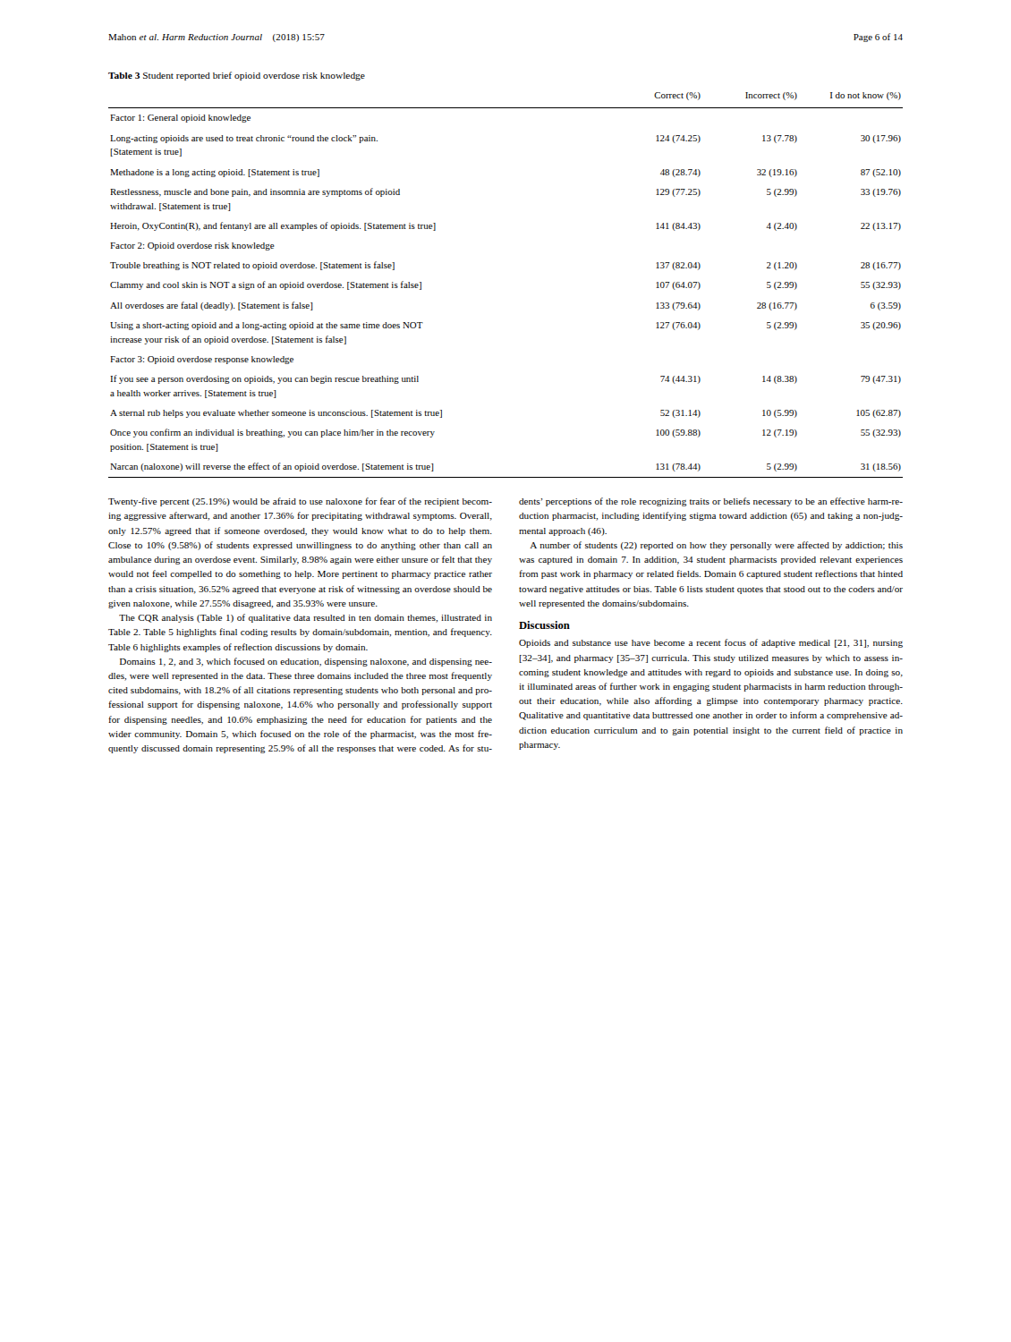Mahon et al. Harm Reduction Journal (2018) 15:57
Page 6 of 14
Table 3 Student reported brief opioid overdose risk knowledge
| | Correct (%) | Incorrect (%) | I do not know (%) |
| --- | --- | --- | --- |
| Factor 1: General opioid knowledge | | | |
| Long-acting opioids are used to treat chronic “round the clock” pain. [Statement is true] | 124 (74.25) | 13 (7.78) | 30 (17.96) |
| Methadone is a long acting opioid. [Statement is true] | 48 (28.74) | 32 (19.16) | 87 (52.10) |
| Restlessness, muscle and bone pain, and insomnia are symptoms of opioid withdrawal. [Statement is true] | 129 (77.25) | 5 (2.99) | 33 (19.76) |
| Heroin, OxyContin(R), and fentanyl are all examples of opioids. [Statement is true] | 141 (84.43) | 4 (2.40) | 22 (13.17) |
| Factor 2: Opioid overdose risk knowledge | | | |
| Trouble breathing is NOT related to opioid overdose. [Statement is false] | 137 (82.04) | 2 (1.20) | 28 (16.77) |
| Clammy and cool skin is NOT a sign of an opioid overdose. [Statement is false] | 107 (64.07) | 5 (2.99) | 55 (32.93) |
| All overdoses are fatal (deadly). [Statement is false] | 133 (79.64) | 28 (16.77) | 6 (3.59) |
| Using a short-acting opioid and a long-acting opioid at the same time does NOT increase your risk of an opioid overdose. [Statement is false] | 127 (76.04) | 5 (2.99) | 35 (20.96) |
| Factor 3: Opioid overdose response knowledge | | | |
| If you see a person overdosing on opioids, you can begin rescue breathing until a health worker arrives. [Statement is true] | 74 (44.31) | 14 (8.38) | 79 (47.31) |
| A sternal rub helps you evaluate whether someone is unconscious. [Statement is true] | 52 (31.14) | 10 (5.99) | 105 (62.87) |
| Once you confirm an individual is breathing, you can place him/her in the recovery position. [Statement is true] | 100 (59.88) | 12 (7.19) | 55 (32.93) |
| Narcan (naloxone) will reverse the effect of an opioid overdose. [Statement is true] | 131 (78.44) | 5 (2.99) | 31 (18.56) |
Twenty-five percent (25.19%) would be afraid to use naloxone for fear of the recipient becoming aggressive afterward, and another 17.36% for precipitating withdrawal symptoms. Overall, only 12.57% agreed that if someone overdosed, they would know what to do to help them. Close to 10% (9.58%) of students expressed unwillingness to do anything other than call an ambulance during an overdose event. Similarly, 8.98% again were either unsure or felt that they would not feel compelled to do something to help. More pertinent to pharmacy practice rather than a crisis situation, 36.52% agreed that everyone at risk of witnessing an overdose should be given naloxone, while 27.55% disagreed, and 35.93% were unsure.
The CQR analysis (Table 1) of qualitative data resulted in ten domain themes, illustrated in Table 2. Table 5 highlights final coding results by domain/subdomain, mention, and frequency. Table 6 highlights examples of reflection discussions by domain.
Domains 1, 2, and 3, which focused on education, dispensing naloxone, and dispensing needles, were well represented in the data. These three domains included the three most frequently cited subdomains, with 18.2% of all citations representing students who both personal and professional support for dispensing naloxone, 14.6% who personally and professionally support for dispensing needles, and 10.6% emphasizing the need for education for patients and the wider community. Domain 5, which focused on the role of the pharmacist, was the most frequently discussed domain representing 25.9% of all the responses that were coded. As for students’ perceptions of the role recognizing traits or beliefs necessary to be an effective harm-reduction pharmacist, including identifying stigma toward addiction (65) and taking a non-judgmental approach (46).
A number of students (22) reported on how they personally were affected by addiction; this was captured in domain 7. In addition, 34 student pharmacists provided relevant experiences from past work in pharmacy or related fields. Domain 6 captured student reflections that hinted toward negative attitudes or bias. Table 6 lists student quotes that stood out to the coders and/or well represented the domains/subdomains.
Discussion
Opioids and substance use have become a recent focus of adaptive medical [21, 31], nursing [32–34], and pharmacy [35–37] curricula. This study utilized measures by which to assess incoming student knowledge and attitudes with regard to opioids and substance use. In doing so, it illuminated areas of further work in engaging student pharmacists in harm reduction throughout their education, while also affording a glimpse into contemporary pharmacy practice. Qualitative and quantitative data buttressed one another in order to inform a comprehensive addiction education curriculum and to gain potential insight to the current field of practice in pharmacy.